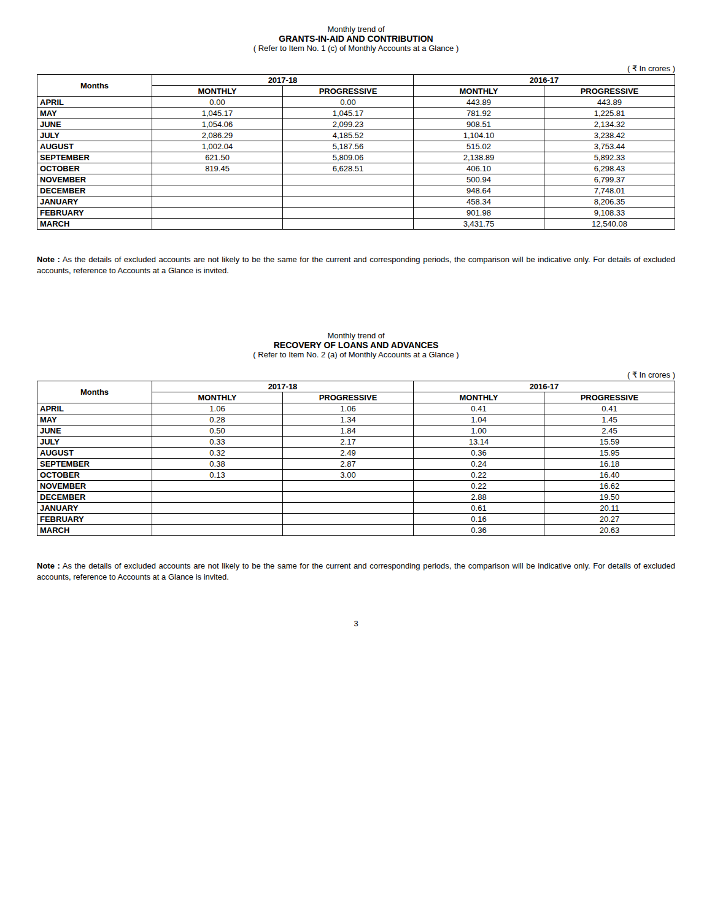Monthly trend of
GRANTS-IN-AID AND CONTRIBUTION
( Refer to Item No. 1 (c) of Monthly Accounts at a Glance )
( ₹ In crores )
| Months | 2017-18 | 2016-17 |
| --- | --- | --- |
| MONTHLY | PROGRESSIVE | MONTHLY | PROGRESSIVE |
| APRIL | 0.00 | 0.00 | 443.89 | 443.89 |
| MAY | 1,045.17 | 1,045.17 | 781.92 | 1,225.81 |
| JUNE | 1,054.06 | 2,099.23 | 908.51 | 2,134.32 |
| JULY | 2,086.29 | 4,185.52 | 1,104.10 | 3,238.42 |
| AUGUST | 1,002.04 | 5,187.56 | 515.02 | 3,753.44 |
| SEPTEMBER | 621.50 | 5,809.06 | 2,138.89 | 5,892.33 |
| OCTOBER | 819.45 | 6,628.51 | 406.10 | 6,298.43 |
| NOVEMBER | | | 500.94 | 6,799.37 |
| DECEMBER | | | 948.64 | 7,748.01 |
| JANUARY | | | 458.34 | 8,206.35 |
| FEBRUARY | | | 901.98 | 9,108.33 |
| MARCH | | | 3,431.75 | 12,540.08 |
Note : As the details of excluded accounts are not likely to be the same for the current and corresponding periods, the comparison will be indicative only. For details of excluded accounts, reference to Accounts at a Glance is invited.
Monthly trend of
RECOVERY OF LOANS AND ADVANCES
( Refer to Item No. 2 (a) of Monthly Accounts at a Glance )
( ₹ In crores )
| Months | 2017-18 | 2016-17 |
| --- | --- | --- |
| MONTHLY | PROGRESSIVE | MONTHLY | PROGRESSIVE |
| APRIL | 1.06 | 1.06 | 0.41 | 0.41 |
| MAY | 0.28 | 1.34 | 1.04 | 1.45 |
| JUNE | 0.50 | 1.84 | 1.00 | 2.45 |
| JULY | 0.33 | 2.17 | 13.14 | 15.59 |
| AUGUST | 0.32 | 2.49 | 0.36 | 15.95 |
| SEPTEMBER | 0.38 | 2.87 | 0.24 | 16.18 |
| OCTOBER | 0.13 | 3.00 | 0.22 | 16.40 |
| NOVEMBER | | | 0.22 | 16.62 |
| DECEMBER | | | 2.88 | 19.50 |
| JANUARY | | | 0.61 | 20.11 |
| FEBRUARY | | | 0.16 | 20.27 |
| MARCH | | | 0.36 | 20.63 |
Note : As the details of excluded accounts are not likely to be the same for the current and corresponding periods, the comparison will be indicative only. For details of excluded accounts, reference to Accounts at a Glance is invited.
3